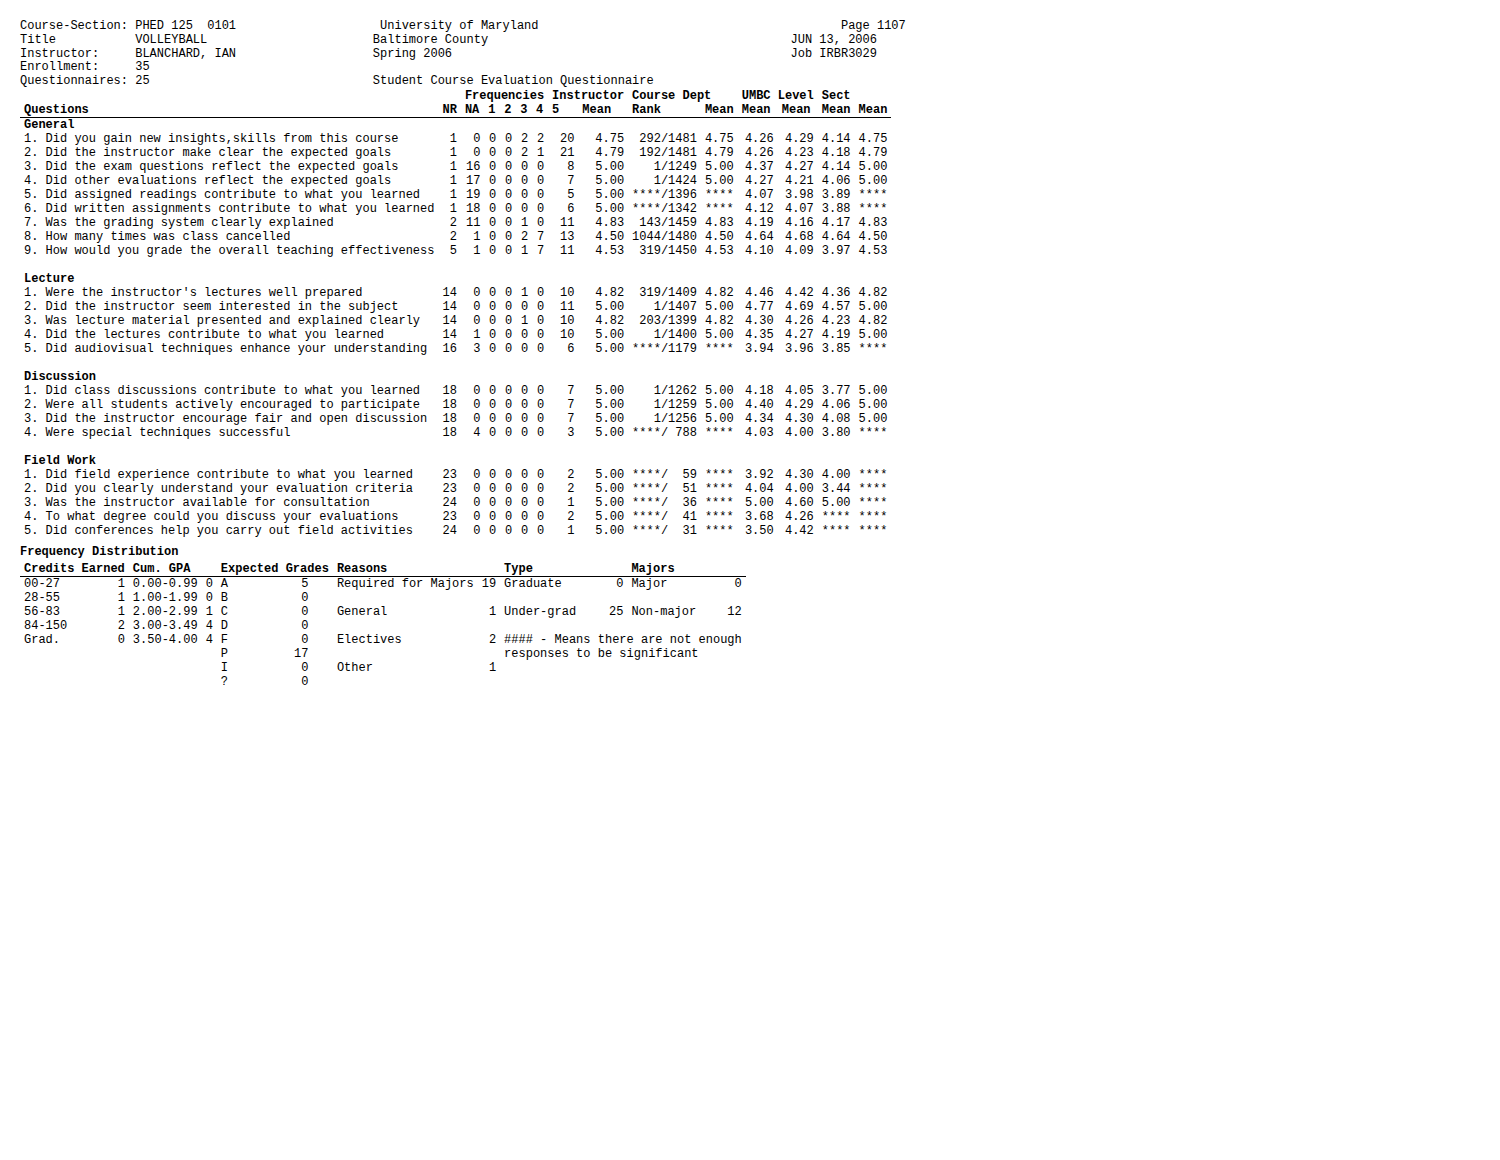Course-Section: PHED 125  0101                    University of Maryland                                          Page 1107
Title           VOLLEYBALL                       Baltimore County                                          JUN 13, 2006
Instructor:     BLANCHARD, IAN                   Spring 2006                                               Job IRBR3029
Enrollment:     35
Questionnaires: 25                               Student Course Evaluation Questionnaire
| | Frequencies | Instructor | Course Dept | UMBC Level | Sect |
| --- | --- | --- | --- | --- | --- |
| Questions | NR | NA | 1 | 2 | 3 | 4 | 5 | Mean | Rank | Mean | Mean | Mean | Mean | Mean |
| General |
| 1. Did you gain new insights,skills from this course | 1 | 0 | 0 | 0 | 2 | 2 | 20 | 4.75 | 292/1481 | 4.75 | 4.26 | 4.29 | 4.14 | 4.75 |
| 2. Did the instructor make clear the expected goals | 1 | 0 | 0 | 0 | 2 | 1 | 21 | 4.79 | 192/1481 | 4.79 | 4.26 | 4.23 | 4.18 | 4.79 |
| 3. Did the exam questions reflect the expected goals | 1 | 16 | 0 | 0 | 0 | 0 | 8 | 5.00 | 1/1249 | 5.00 | 4.37 | 4.27 | 4.14 | 5.00 |
| 4. Did other evaluations reflect the expected goals | 1 | 17 | 0 | 0 | 0 | 0 | 7 | 5.00 | 1/1424 | 5.00 | 4.27 | 4.21 | 4.06 | 5.00 |
| 5. Did assigned readings contribute to what you learned | 1 | 19 | 0 | 0 | 0 | 0 | 5 | 5.00 | ****/1396 | **** | 4.07 | 3.98 | 3.89 | **** |
| 6. Did written assignments contribute to what you learned | 1 | 18 | 0 | 0 | 0 | 0 | 6 | 5.00 | ****/1342 | **** | 4.12 | 4.07 | 3.88 | **** |
| 7. Was the grading system clearly explained | 2 | 11 | 0 | 0 | 1 | 0 | 11 | 4.83 | 143/1459 | 4.83 | 4.19 | 4.16 | 4.17 | 4.83 |
| 8. How many times was class cancelled | 2 | 1 | 0 | 0 | 2 | 7 | 13 | 4.50 | 1044/1480 | 4.50 | 4.64 | 4.68 | 4.64 | 4.50 |
| 9. How would you grade the overall teaching effectiveness | 5 | 1 | 0 | 0 | 1 | 7 | 11 | 4.53 | 319/1450 | 4.53 | 4.10 | 4.09 | 3.97 | 4.53 |
| Lecture |
| 1. Were the instructor's lectures well prepared | 14 | 0 | 0 | 0 | 1 | 0 | 10 | 4.82 | 319/1409 | 4.82 | 4.46 | 4.42 | 4.36 | 4.82 |
| 2. Did the instructor seem interested in the subject | 14 | 0 | 0 | 0 | 0 | 0 | 11 | 5.00 | 1/1407 | 5.00 | 4.77 | 4.69 | 4.57 | 5.00 |
| 3. Was lecture material presented and explained clearly | 14 | 0 | 0 | 0 | 1 | 0 | 10 | 4.82 | 203/1399 | 4.82 | 4.30 | 4.26 | 4.23 | 4.82 |
| 4. Did the lectures contribute to what you learned | 14 | 1 | 0 | 0 | 0 | 0 | 10 | 5.00 | 1/1400 | 5.00 | 4.35 | 4.27 | 4.19 | 5.00 |
| 5. Did audiovisual techniques enhance your understanding | 16 | 3 | 0 | 0 | 0 | 0 | 6 | 5.00 | ****/1179 | **** | 3.94 | 3.96 | 3.85 | **** |
| Discussion |
| 1. Did class discussions contribute to what you learned | 18 | 0 | 0 | 0 | 0 | 0 | 7 | 5.00 | 1/1262 | 5.00 | 4.18 | 4.05 | 3.77 | 5.00 |
| 2. Were all students actively encouraged to participate | 18 | 0 | 0 | 0 | 0 | 0 | 7 | 5.00 | 1/1259 | 5.00 | 4.40 | 4.29 | 4.06 | 5.00 |
| 3. Did the instructor encourage fair and open discussion | 18 | 0 | 0 | 0 | 0 | 0 | 7 | 5.00 | 1/1256 | 5.00 | 4.34 | 4.30 | 4.08 | 5.00 |
| 4. Were special techniques successful | 18 | 4 | 0 | 0 | 0 | 0 | 3 | 5.00 | ****/ 788 | **** | 4.03 | 4.00 | 3.80 | **** |
| Field Work |
| 1. Did field experience contribute to what you learned | 23 | 0 | 0 | 0 | 0 | 0 | 2 | 5.00 | ****/ 59 | **** | 3.92 | 4.30 | 4.00 | **** |
| 2. Did you clearly understand your evaluation criteria | 23 | 0 | 0 | 0 | 0 | 0 | 2 | 5.00 | ****/ 51 | **** | 4.04 | 4.00 | 3.44 | **** |
| 3. Was the instructor available for consultation | 24 | 0 | 0 | 0 | 0 | 0 | 1 | 5.00 | ****/ 36 | **** | 5.00 | 4.60 | 5.00 | **** |
| 4. To what degree could you discuss your evaluations | 23 | 0 | 0 | 0 | 0 | 0 | 2 | 5.00 | ****/ 41 | **** | 3.68 | 4.26 | **** | **** |
| 5. Did conferences help you carry out field activities | 24 | 0 | 0 | 0 | 0 | 0 | 1 | 5.00 | ****/ 31 | **** | 3.50 | 4.42 | **** | **** |
Frequency Distribution
| Credits Earned | Cum. GPA | Expected Grades | Reasons | Type | Majors |
| --- | --- | --- | --- | --- | --- |
| 00-27 | 1 | 0.00-0.99 | 0 | A | 5 | | Required for Majors | 19 | Graduate | 0 | Major | 0 |
| 28-55 | 1 | 1.00-1.99 | 0 | B | 0 | | | | | | | |
| 56-83 | 1 | 2.00-2.99 | 1 | C | 0 | | General | 1 | Under-grad | 25 | Non-major | 12 |
| 84-150 | 2 | 3.00-3.49 | 4 | D | 0 | | | | | | | |
| Grad. | 0 | 3.50-4.00 | 4 | F | 0 | | Electives | 2 | #### - Means there are not enough |
| | | | | P | 17 | | | | responses to be significant |
| | | | | I | 0 | | Other | 1 | | | | |
| | | | | ? | 0 | | | | | | | |